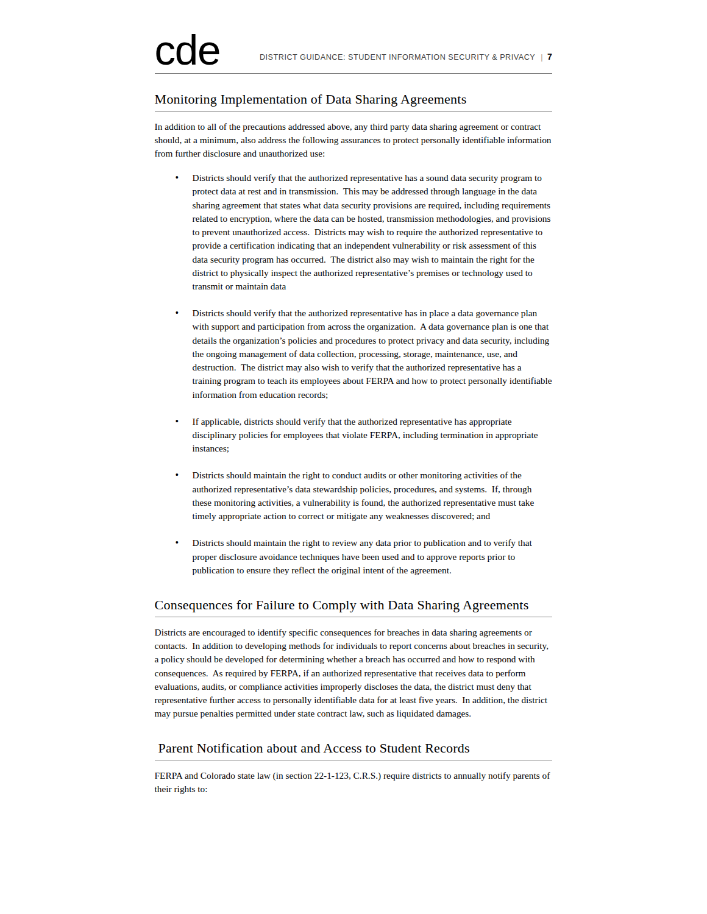cde
DISTRICT GUIDANCE: STUDENT INFORMATION SECURITY & PRIVACY|7
Monitoring Implementation of Data Sharing Agreements
In addition to all of the precautions addressed above, any third party data sharing agreement or contract should, at a minimum, also address the following assurances to protect personally identifiable information from further disclosure and unauthorized use:
Districts should verify that the authorized representative has a sound data security program to protect data at rest and in transmission. This may be addressed through language in the data sharing agreement that states what data security provisions are required, including requirements related to encryption, where the data can be hosted, transmission methodologies, and provisions to prevent unauthorized access. Districts may wish to require the authorized representative to provide a certification indicating that an independent vulnerability or risk assessment of this data security program has occurred. The district also may wish to maintain the right for the district to physically inspect the authorized representative’s premises or technology used to transmit or maintain data
Districts should verify that the authorized representative has in place a data governance plan with support and participation from across the organization. A data governance plan is one that details the organization’s policies and procedures to protect privacy and data security, including the ongoing management of data collection, processing, storage, maintenance, use, and destruction. The district may also wish to verify that the authorized representative has a training program to teach its employees about FERPA and how to protect personally identifiable information from education records;
If applicable, districts should verify that the authorized representative has appropriate disciplinary policies for employees that violate FERPA, including termination in appropriate instances;
Districts should maintain the right to conduct audits or other monitoring activities of the authorized representative’s data stewardship policies, procedures, and systems. If, through these monitoring activities, a vulnerability is found, the authorized representative must take timely appropriate action to correct or mitigate any weaknesses discovered; and
Districts should maintain the right to review any data prior to publication and to verify that proper disclosure avoidance techniques have been used and to approve reports prior to publication to ensure they reflect the original intent of the agreement.
Consequences for Failure to Comply with Data Sharing Agreements
Districts are encouraged to identify specific consequences for breaches in data sharing agreements or contacts. In addition to developing methods for individuals to report concerns about breaches in security, a policy should be developed for determining whether a breach has occurred and how to respond with consequences. As required by FERPA, if an authorized representative that receives data to perform evaluations, audits, or compliance activities improperly discloses the data, the district must deny that representative further access to personally identifiable data for at least five years. In addition, the district may pursue penalties permitted under state contract law, such as liquidated damages.
Parent Notification about and Access to Student Records
FERPA and Colorado state law (in section 22-1-123, C.R.S.) require districts to annually notify parents of their rights to: